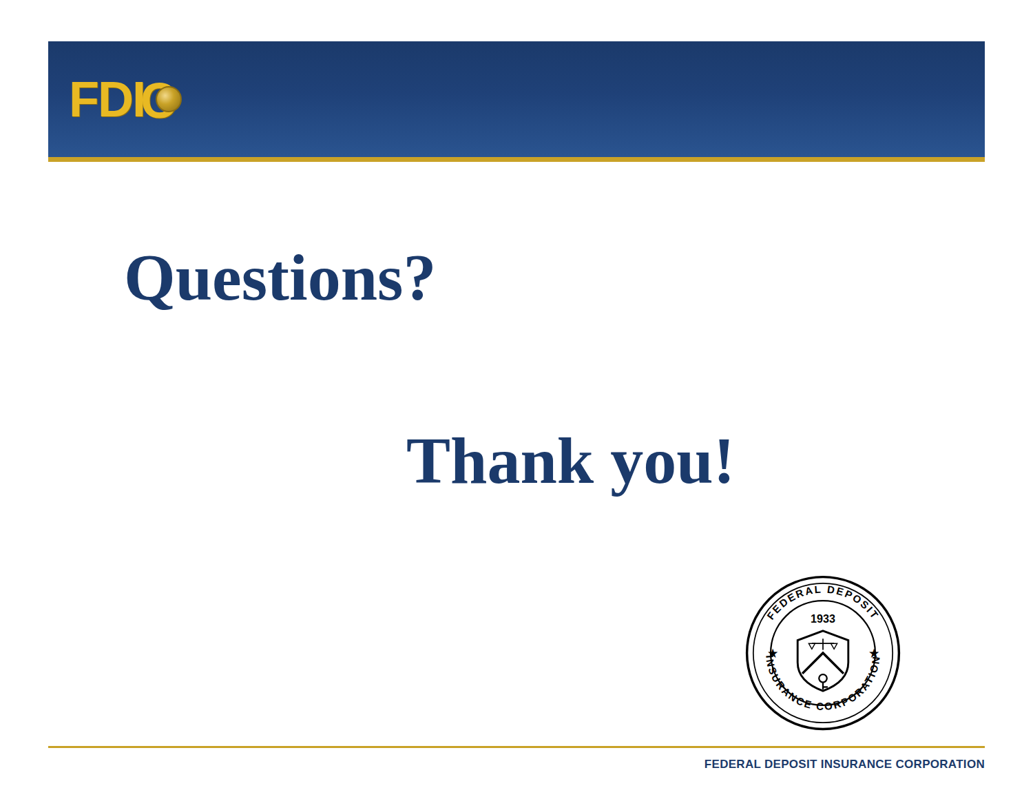FDI
Questions?
Thank you!
FEDERAL DEPOSIT INSURANCE CORPORATION 1933 ★ ★
FEDERAL DEPOSIT INSURANCE CORPORATION